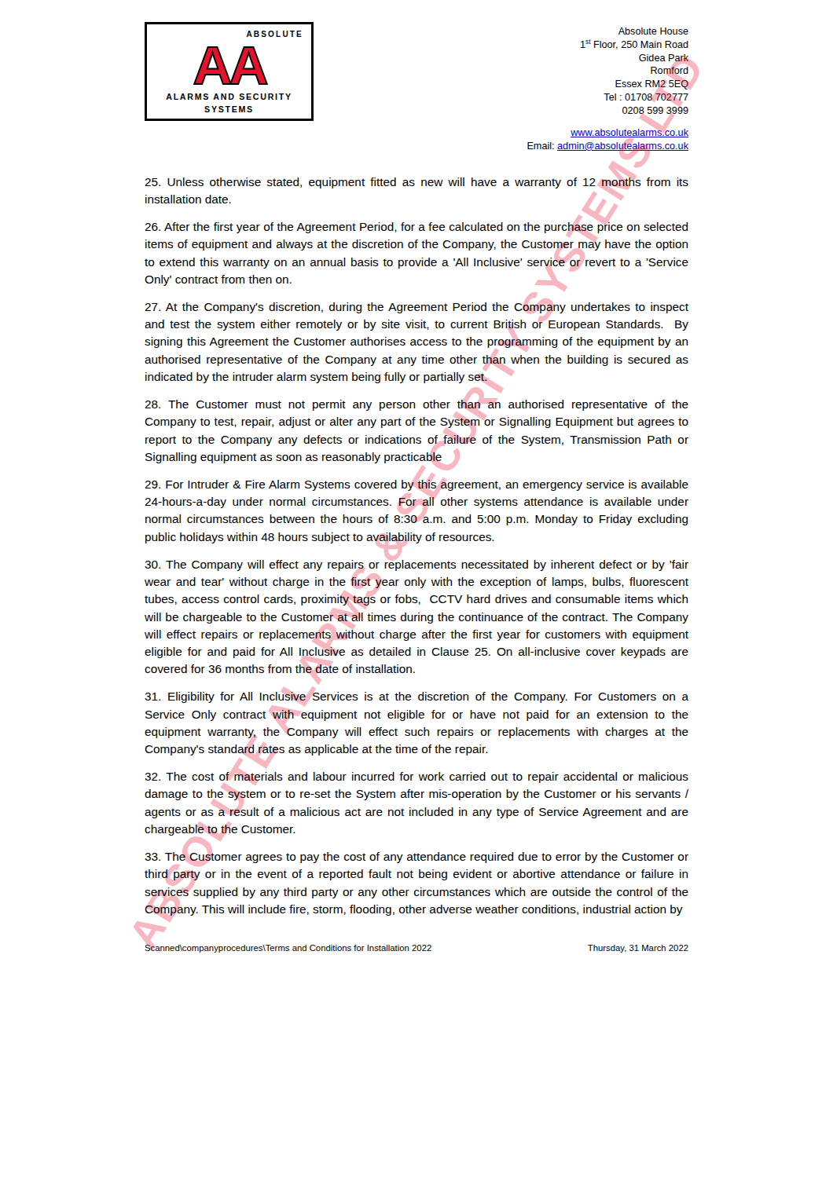ABSOLUTE ALARMS & SECURITY SYSTEMS LTD
ABSOLUTE
AA
ALARMS AND SECURITY SYSTEMS
Absolute House
1st Floor, 250 Main Road
Gidea Park
Romford
Essex RM2 5EQ
Tel : 01708 702777
0208 599 3999
www.absolutealarms.co.uk
Email: admin@absolutealarms.co.uk
25. Unless otherwise stated, equipment fitted as new will have a warranty of 12 months from its installation date.
26. After the first year of the Agreement Period, for a fee calculated on the purchase price on selected items of equipment and always at the discretion of the Company, the Customer may have the option to extend this warranty on an annual basis to provide a 'All Inclusive' service or revert to a 'Service Only' contract from then on.
27. At the Company's discretion, during the Agreement Period the Company undertakes to inspect and test the system either remotely or by site visit, to current British or European Standards. By signing this Agreement the Customer authorises access to the programming of the equipment by an authorised representative of the Company at any time other than when the building is secured as indicated by the intruder alarm system being fully or partially set.
28. The Customer must not permit any person other than an authorised representative of the Company to test, repair, adjust or alter any part of the System or Signalling Equipment but agrees to report to the Company any defects or indications of failure of the System, Transmission Path or Signalling equipment as soon as reasonably practicable
29. For Intruder & Fire Alarm Systems covered by this agreement, an emergency service is available 24-hours-a-day under normal circumstances. For all other systems attendance is available under normal circumstances between the hours of 8:30 a.m. and 5:00 p.m. Monday to Friday excluding public holidays within 48 hours subject to availability of resources.
30. The Company will effect any repairs or replacements necessitated by inherent defect or by 'fair wear and tear' without charge in the first year only with the exception of lamps, bulbs, fluorescent tubes, access control cards, proximity tags or fobs, CCTV hard drives and consumable items which will be chargeable to the Customer at all times during the continuance of the contract. The Company will effect repairs or replacements without charge after the first year for customers with equipment eligible for and paid for All Inclusive as detailed in Clause 25. On all-inclusive cover keypads are covered for 36 months from the date of installation.
31. Eligibility for All Inclusive Services is at the discretion of the Company. For Customers on a Service Only contract with equipment not eligible for or have not paid for an extension to the equipment warranty, the Company will effect such repairs or replacements with charges at the Company's standard rates as applicable at the time of the repair.
32. The cost of materials and labour incurred for work carried out to repair accidental or malicious damage to the system or to re-set the System after mis-operation by the Customer or his servants / agents or as a result of a malicious act are not included in any type of Service Agreement and are chargeable to the Customer.
33. The Customer agrees to pay the cost of any attendance required due to error by the Customer or third party or in the event of a reported fault not being evident or abortive attendance or failure in services supplied by any third party or any other circumstances which are outside the control of the Company. This will include fire, storm, flooding, other adverse weather conditions, industrial action by
Scanned\companyprocedures\Terms and Conditions for Installation 2022
Thursday, 31 March 2022